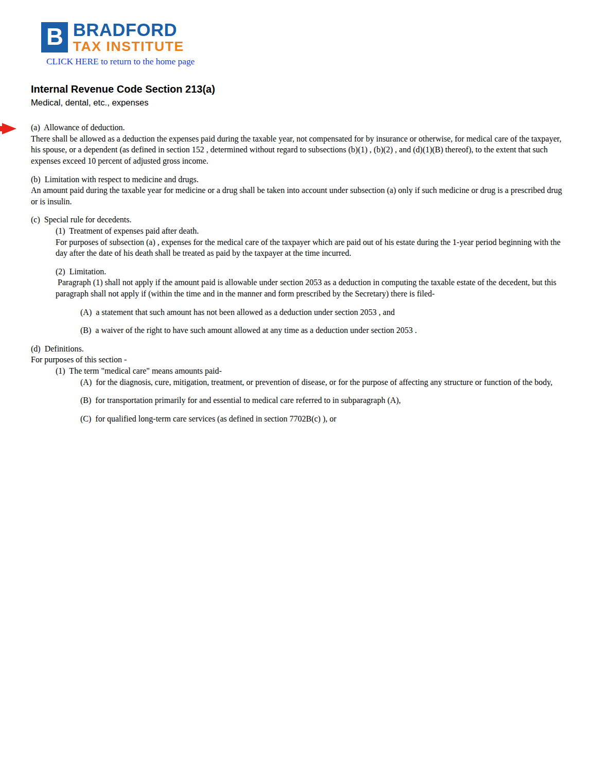B
BRADFORD
TAX INSTITUTE
CLICK HERE to return to the home page
Internal Revenue Code Section 213(a)
Medical, dental, etc., expenses
(a) Allowance of deduction.
There shall be allowed as a deduction the expenses paid during the taxable year, not compensated for by insurance or otherwise, for medical care of the taxpayer, his spouse, or a dependent (as defined in section 152 , determined without regard to subsections (b)(1) , (b)(2) , and (d)(1)(B) thereof), to the extent that such expenses exceed 10 percent of adjusted gross income.
(b) Limitation with respect to medicine and drugs.
An amount paid during the taxable year for medicine or a drug shall be taken into account under subsection (a) only if such medicine or drug is a prescribed drug or is insulin.
(c) Special rule for decedents.
(1) Treatment of expenses paid after death.
For purposes of subsection (a) , expenses for the medical care of the taxpayer which are paid out of his estate during the 1-year period beginning with the day after the date of his death shall be treated as paid by the taxpayer at the time incurred.
(2) Limitation.
Paragraph (1) shall not apply if the amount paid is allowable under section 2053 as a deduction in computing the taxable estate of the decedent, but this paragraph shall not apply if (within the time and in the manner and form prescribed by the Secretary) there is filed-
(A) a statement that such amount has not been allowed as a deduction under section 2053 , and
(B) a waiver of the right to have such amount allowed at any time as a deduction under section 2053 .
(d) Definitions.
For purposes of this section -
(1) The term "medical care" means amounts paid-
(A) for the diagnosis, cure, mitigation, treatment, or prevention of disease, or for the purpose of affecting any structure or function of the body,
(B) for transportation primarily for and essential to medical care referred to in subparagraph (A),
(C) for qualified long-term care services (as defined in section 7702B(c) ), or